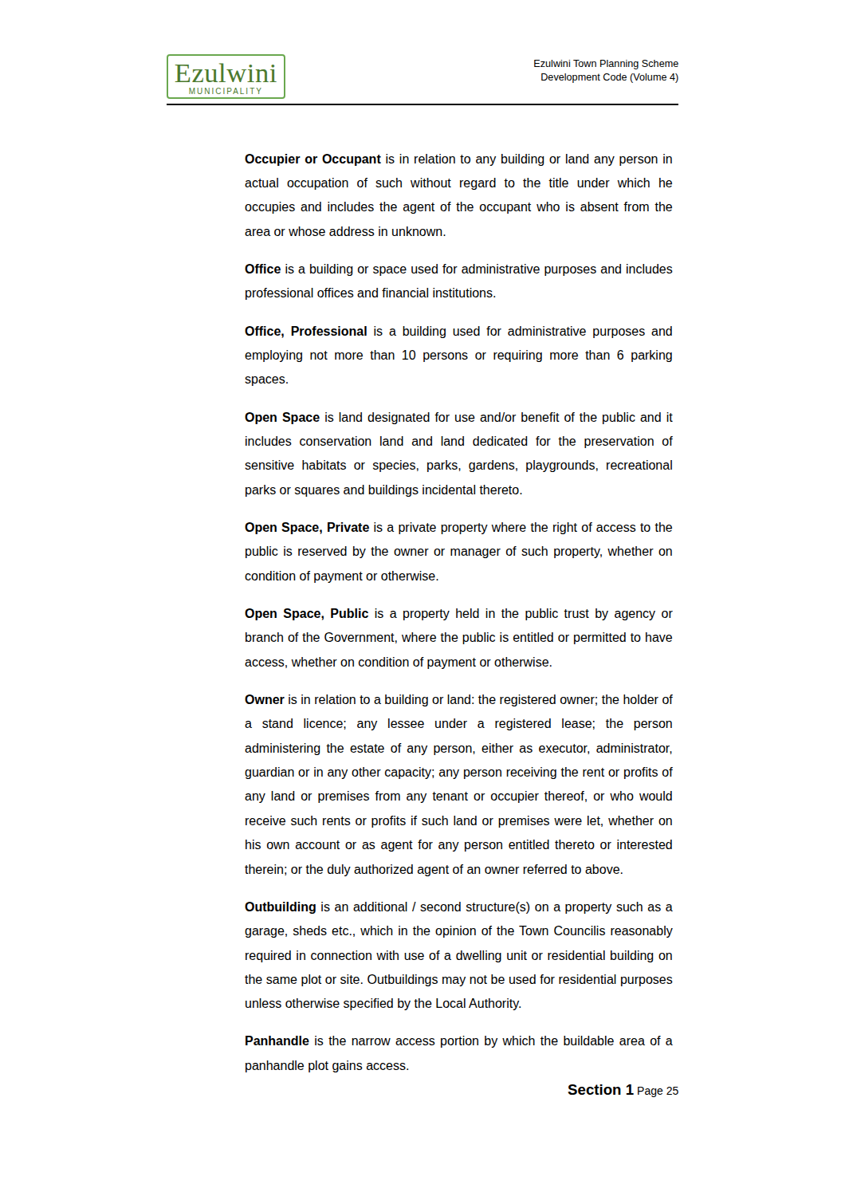Ezulwini MUNICIPALITY
Ezulwini Town Planning Scheme
Development Code (Volume 4)
Occupier or Occupant is in relation to any building or land any person in actual occupation of such without regard to the title under which he occupies and includes the agent of the occupant who is absent from the area or whose address in unknown.
Office is a building or space used for administrative purposes and includes professional offices and financial institutions.
Office, Professional is a building used for administrative purposes and employing not more than 10 persons or requiring more than 6 parking spaces.
Open Space is land designated for use and/or benefit of the public and it includes conservation land and land dedicated for the preservation of sensitive habitats or species, parks, gardens, playgrounds, recreational parks or squares and buildings incidental thereto.
Open Space, Private is a private property where the right of access to the public is reserved by the owner or manager of such property, whether on condition of payment or otherwise.
Open Space, Public is a property held in the public trust by agency or branch of the Government, where the public is entitled or permitted to have access, whether on condition of payment or otherwise.
Owner is in relation to a building or land: the registered owner; the holder of a stand licence; any lessee under a registered lease; the person administering the estate of any person, either as executor, administrator, guardian or in any other capacity; any person receiving the rent or profits of any land or premises from any tenant or occupier thereof, or who would receive such rents or profits if such land or premises were let, whether on his own account or as agent for any person entitled thereto or interested therein; or the duly authorized agent of an owner referred to above.
Outbuilding is an additional / second structure(s) on a property such as a garage, sheds etc., which in the opinion of the Town Councilis reasonably required in connection with use of a dwelling unit or residential building on the same plot or site. Outbuildings may not be used for residential purposes unless otherwise specified by the Local Authority.
Panhandle is the narrow access portion by which the buildable area of a panhandle plot gains access.
Section 1 Page 25